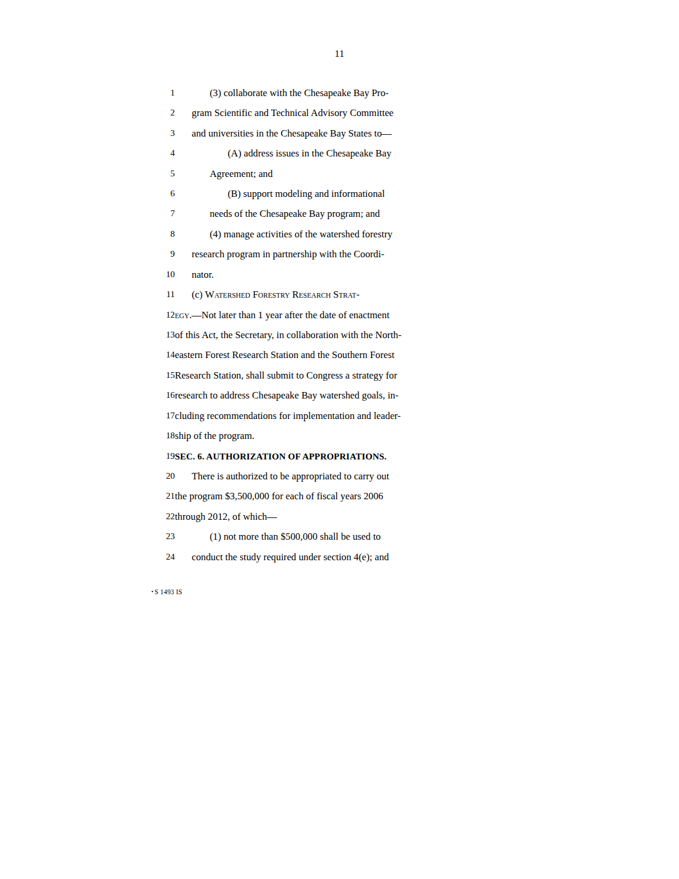11
| 1 | (3) collaborate with the Chesapeake Bay Pro- |
| 2 | gram Scientific and Technical Advisory Committee |
| 3 | and universities in the Chesapeake Bay States to— |
| 4 | (A) address issues in the Chesapeake Bay |
| 5 | Agreement; and |
| 6 | (B) support modeling and informational |
| 7 | needs of the Chesapeake Bay program; and |
| 8 | (4) manage activities of the watershed forestry |
| 9 | research program in partnership with the Coordi- |
| 10 | nator. |
| 11 | (c) Watershed Forestry Research Strat- |
| 12 | egy .—Not later than 1 year after the date of enactment |
| 13 | of this Act, the Secretary, in collaboration with the North- |
| 14 | eastern Forest Research Station and the Southern Forest |
| 15 | Research Station, shall submit to Congress a strategy for |
| 16 | research to address Chesapeake Bay watershed goals, in- |
| 17 | cluding recommendations for implementation and leader- |
| 18 | ship of the program. |
| 19 | SEC. 6. AUTHORIZATION OF APPROPRIATIONS. |
| 20 | There is authorized to be appropriated to carry out |
| 21 | the program $3,500,000 for each of fiscal years 2006 |
| 22 | through 2012, of which— |
| 23 | (1) not more than $500,000 shall be used to |
| 24 | conduct the study required under section 4(e); and |
•S 1493 IS